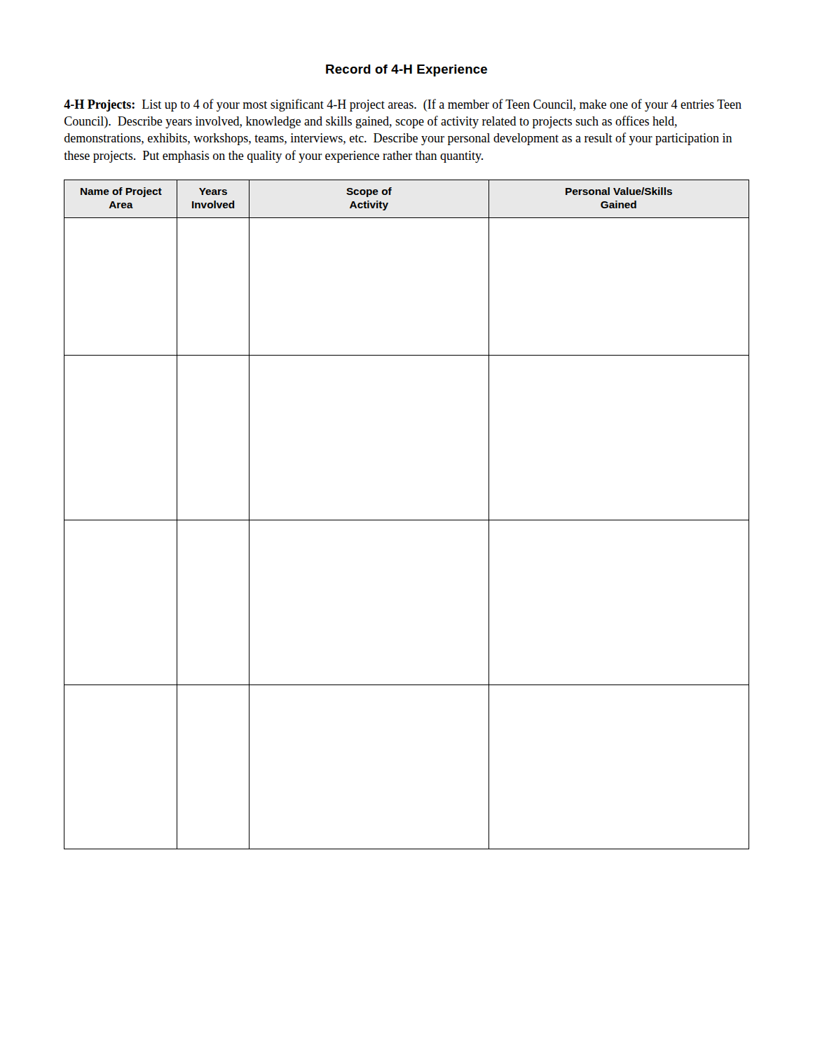Record of 4-H Experience
4-H Projects: List up to 4 of your most significant 4-H project areas. (If a member of Teen Council, make one of your 4 entries Teen Council). Describe years involved, knowledge and skills gained, scope of activity related to projects such as offices held, demonstrations, exhibits, workshops, teams, interviews, etc. Describe your personal development as a result of your participation in these projects. Put emphasis on the quality of your experience rather than quantity.
| Name of Project Area | Years Involved | Scope of Activity | Personal Value/Skills Gained |
| --- | --- | --- | --- |